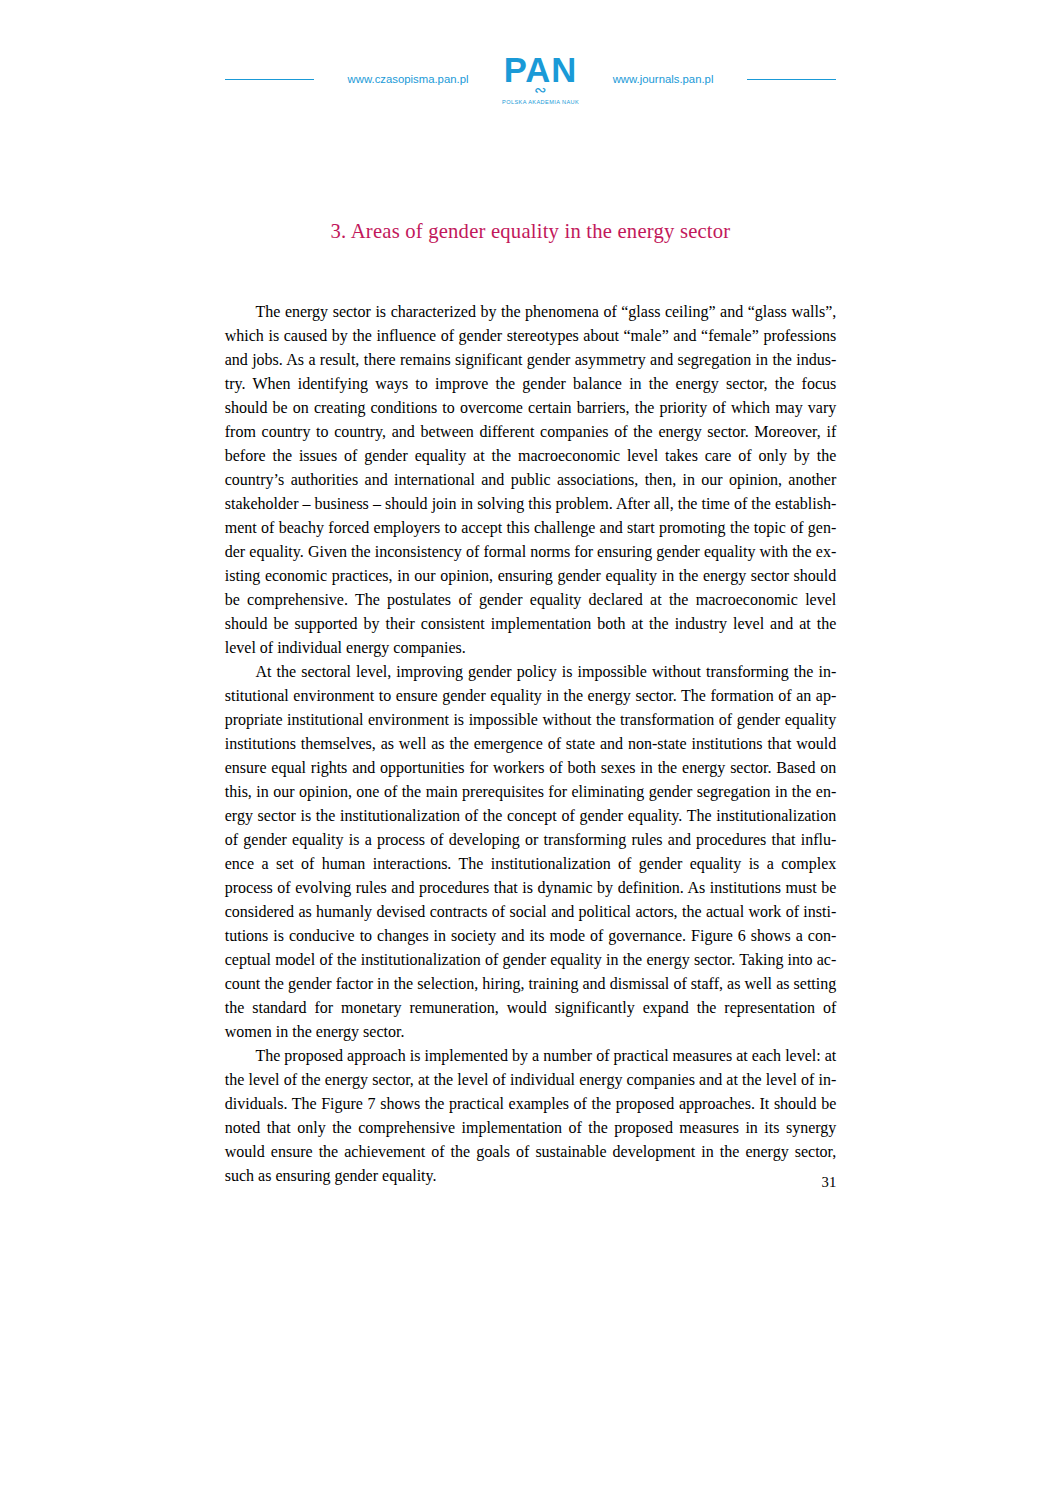www.czasopisma.pan.pl PAN ∾ POLSKA AKADEMIA NAUK www.journals.pan.pl
3. Areas of gender equality in the energy sector
The energy sector is characterized by the phenomena of “glass ceiling” and “glass walls”, which is caused by the influence of gender stereotypes about “male” and “female” professions and jobs. As a result, there remains significant gender asymmetry and segregation in the industry. When identifying ways to improve the gender balance in the energy sector, the focus should be on creating conditions to overcome certain barriers, the priority of which may vary from country to country, and between different companies of the energy sector. Moreover, if before the issues of gender equality at the macroeconomic level takes care of only by the country’s authorities and international and public associations, then, in our opinion, another stakeholder – business – should join in solving this problem. After all, the time of the establishment of beachy forced employers to accept this challenge and start promoting the topic of gender equality. Given the inconsistency of formal norms for ensuring gender equality with the existing economic practices, in our opinion, ensuring gender equality in the energy sector should be comprehensive. The postulates of gender equality declared at the macroeconomic level should be supported by their consistent implementation both at the industry level and at the level of individual energy companies.
At the sectoral level, improving gender policy is impossible without transforming the institutional environment to ensure gender equality in the energy sector. The formation of an appropriate institutional environment is impossible without the transformation of gender equality institutions themselves, as well as the emergence of state and non-state institutions that would ensure equal rights and opportunities for workers of both sexes in the energy sector. Based on this, in our opinion, one of the main prerequisites for eliminating gender segregation in the energy sector is the institutionalization of the concept of gender equality. The institutionalization of gender equality is a process of developing or transforming rules and procedures that influence a set of human interactions. The institutionalization of gender equality is a complex process of evolving rules and procedures that is dynamic by definition. As institutions must be considered as humanly devised contracts of social and political actors, the actual work of institutions is conducive to changes in society and its mode of governance. Figure 6 shows a conceptual model of the institutionalization of gender equality in the energy sector. Taking into account the gender factor in the selection, hiring, training and dismissal of staff, as well as setting the standard for monetary remuneration, would significantly expand the representation of women in the energy sector.
The proposed approach is implemented by a number of practical measures at each level: at the level of the energy sector, at the level of individual energy companies and at the level of individuals. The Figure 7 shows the practical examples of the proposed approaches. It should be noted that only the comprehensive implementation of the proposed measures in its synergy would ensure the achievement of the goals of sustainable development in the energy sector, such as ensuring gender equality.
31